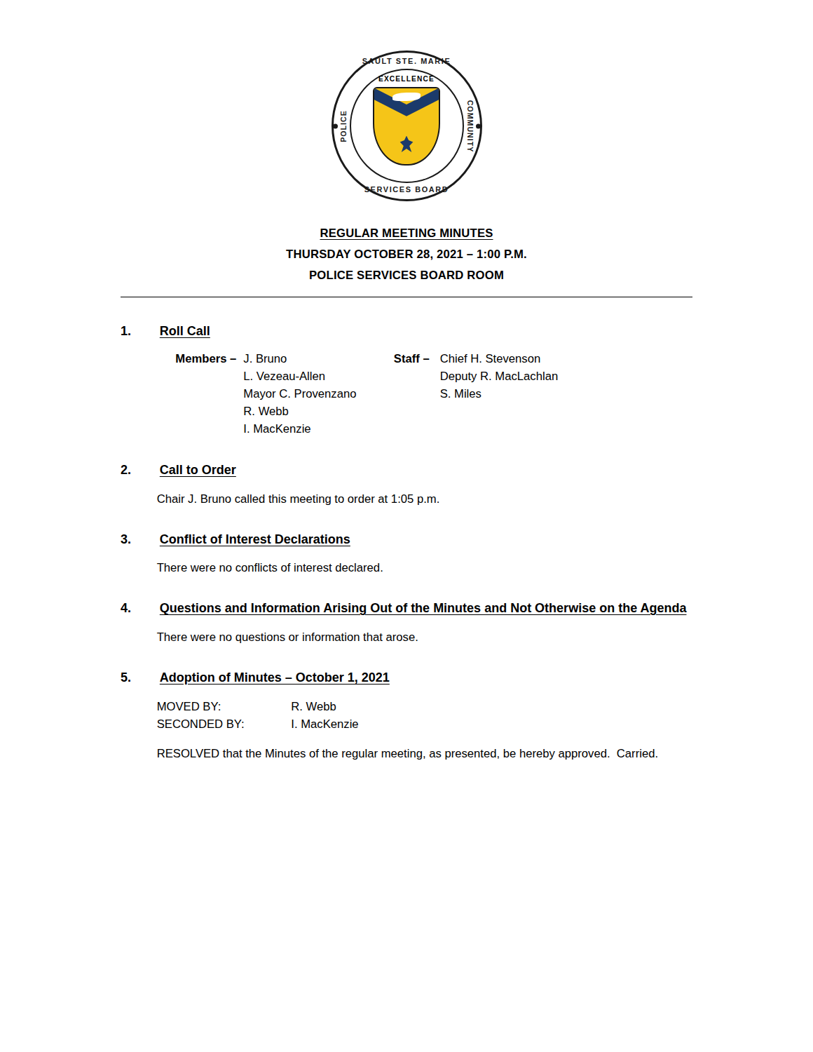SAULT STE. MARIE
POLICE
COMMUNITY
SERVICES BOARD
EXCELLENCE
REGULAR MEETING MINUTES
THURSDAY OCTOBER 28, 2021 – 1:00 P.M.
POLICE SERVICES BOARD ROOM
1.
Roll Call
| Members – | J. Bruno | Staff – | Chief H. Stevenson |
| | L. Vezeau-Allen | | Deputy R. MacLachlan |
| | Mayor C. Provenzano | | S. Miles |
| | R. Webb | | |
| | I. MacKenzie | | |
2.
Call to Order
Chair J. Bruno called this meeting to order at 1:05 p.m.
3.
Conflict of Interest Declarations
There were no conflicts of interest declared.
4.
Questions and Information Arising Out of the Minutes and Not Otherwise on the Agenda
There were no questions or information that arose.
5.
Adoption of Minutes – October 1, 2021
MOVED BY:
R. Webb
SECONDED BY:
I. MacKenzie
RESOLVED that the Minutes of the regular meeting, as presented, be hereby approved. Carried.